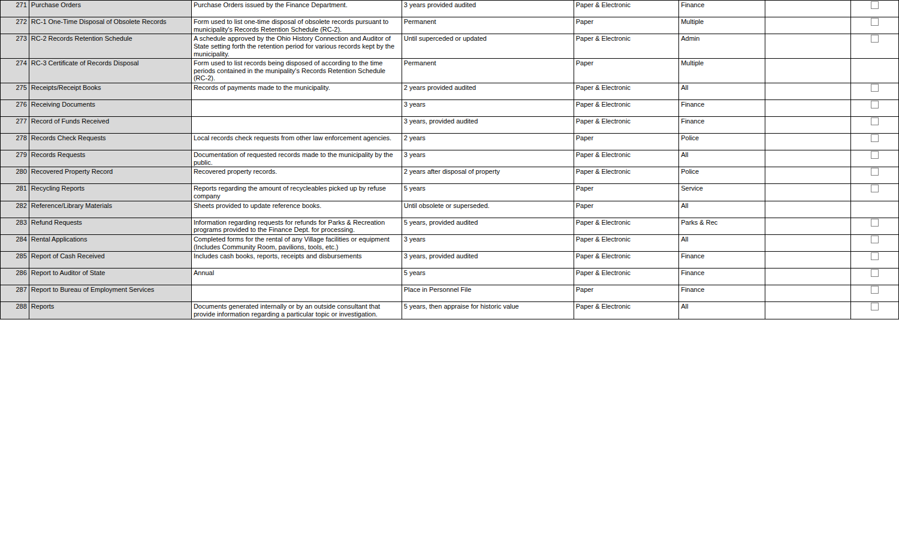| 271 | Purchase Orders | Purchase Orders issued by the Finance Department. | 3 years provided audited | Paper & Electronic | Finance | | |
| 272 | RC-1 One-Time Disposal of Obsolete Records | Form used to list one-time disposal of obsolete records pursuant to municipality's Records Retention Schedule (RC-2). | Permanent | Paper | Multiple | | |
| 273 | RC-2 Records Retention Schedule | A schedule approved by the Ohio History Connection and Auditor of State setting forth the retention period for various records kept by the municipality. | Until superceded or updated | Paper & Electronic | Admin | | |
| 274 | RC-3 Certificate of Records Disposal | Form used to list records being disposed of according to the time periods contained in the munipality's Records Retention Schedule (RC-2). | Permanent | Paper | Multiple | | |
| 275 | Receipts/Receipt Books | Records of payments made to the municipality. | 2 years provided audited | Paper & Electronic | All | | |
| 276 | Receiving Documents | | 3 years | Paper & Electronic | Finance | | |
| 277 | Record of Funds Received | | 3 years, provided audited | Paper & Electronic | Finance | | |
| 278 | Records Check Requests | Local records check requests from other law enforcement agencies. | 2 years | Paper | Police | | |
| 279 | Records Requests | Documentation of requested records made to the municipality by the public. | 3 years | Paper & Electronic | All | | |
| 280 | Recovered Property Record | Recovered property records. | 2 years after disposal of property | Paper & Electronic | Police | | |
| 281 | Recycling Reports | Reports regarding the amount of recycleables picked up by refuse company | 5 years | Paper | Service | | |
| 282 | Reference/Library Materials | Sheets provided to update reference books. | Until obsolete or superseded. | Paper | All | | |
| 283 | Refund Requests | Information regarding requests for refunds for Parks & Recreation programs provided to the Finance Dept. for processing. | 5 years, provided audited | Paper & Electronic | Parks & Rec | | |
| 284 | Rental Applications | Completed forms for the rental of any Village facilities or equipment (Includes Community Room, pavilions, tools, etc.) | 3 years | Paper & Electronic | All | | |
| 285 | Report of Cash Received | Includes cash books, reports, receipts and disbursements | 3 years, provided audited | Paper & Electronic | Finance | | |
| 286 | Report to Auditor of State | Annual | 5 years | Paper & Electronic | Finance | | |
| 287 | Report to Bureau of Employment Services | | Place in Personnel File | Paper | Finance | | |
| 288 | Reports | Documents generated internally or by an outside consultant that provide information regarding a particular topic or investigation. | 5 years, then appraise for historic value | Paper & Electronic | All | | |